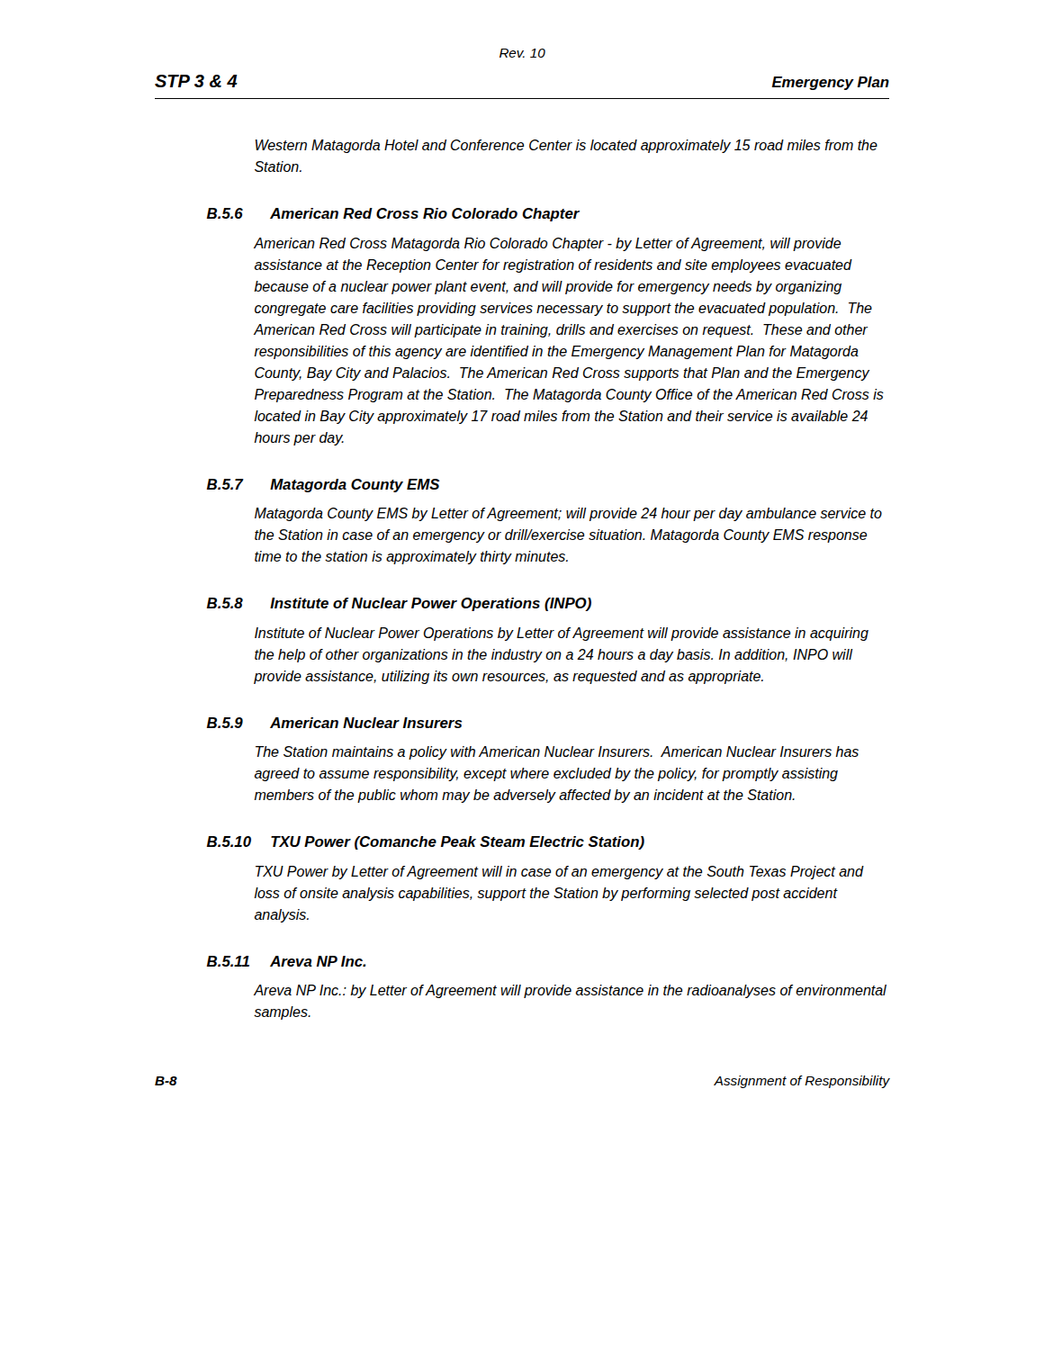Rev. 10
STP 3 & 4 Emergency Plan
Western Matagorda Hotel and Conference Center is located approximately 15 road miles from the Station.
B.5.6 American Red Cross Rio Colorado Chapter
American Red Cross Matagorda Rio Colorado Chapter - by Letter of Agreement, will provide assistance at the Reception Center for registration of residents and site employees evacuated because of a nuclear power plant event, and will provide for emergency needs by organizing congregate care facilities providing services necessary to support the evacuated population. The American Red Cross will participate in training, drills and exercises on request. These and other responsibilities of this agency are identified in the Emergency Management Plan for Matagorda County, Bay City and Palacios. The American Red Cross supports that Plan and the Emergency Preparedness Program at the Station. The Matagorda County Office of the American Red Cross is located in Bay City approximately 17 road miles from the Station and their service is available 24 hours per day.
B.5.7 Matagorda County EMS
Matagorda County EMS by Letter of Agreement; will provide 24 hour per day ambulance service to the Station in case of an emergency or drill/exercise situation. Matagorda County EMS response time to the station is approximately thirty minutes.
B.5.8 Institute of Nuclear Power Operations (INPO)
Institute of Nuclear Power Operations by Letter of Agreement will provide assistance in acquiring the help of other organizations in the industry on a 24 hours a day basis. In addition, INPO will provide assistance, utilizing its own resources, as requested and as appropriate.
B.5.9 American Nuclear Insurers
The Station maintains a policy with American Nuclear Insurers. American Nuclear Insurers has agreed to assume responsibility, except where excluded by the policy, for promptly assisting members of the public whom may be adversely affected by an incident at the Station.
B.5.10 TXU Power (Comanche Peak Steam Electric Station)
TXU Power by Letter of Agreement will in case of an emergency at the South Texas Project and loss of onsite analysis capabilities, support the Station by performing selected post accident analysis.
B.5.11 Areva NP Inc.
Areva NP Inc.: by Letter of Agreement will provide assistance in the radioanalyses of environmental samples.
B-8 Assignment of Responsibility